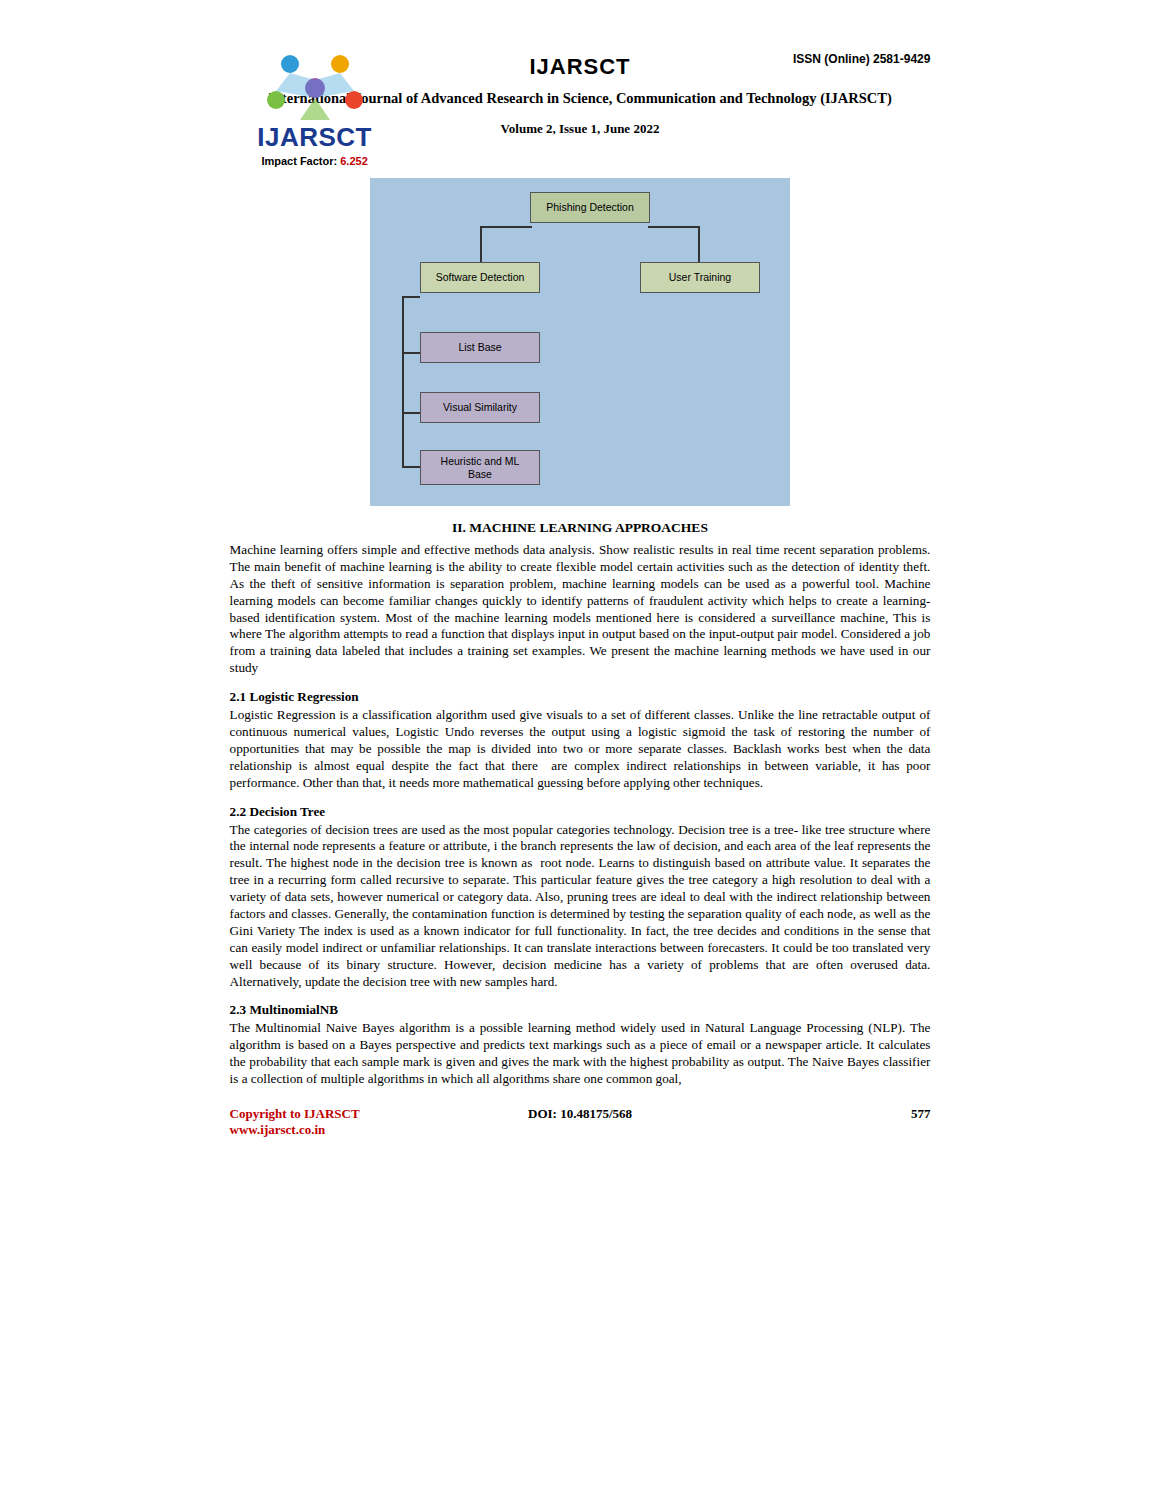IJARSCT
Impact Factor: 6.252
ISSN (Online) 2581-9429
IJARSCT
International Journal of Advanced Research in Science, Communication and Technology (IJARSCT)
Volume 2, Issue 1, June 2022
Phishing Detection
Software Detection
User Training
List Base
Visual Similarity
Heuristic and ML
Base
II. MACHINE LEARNING APPROACHES
Machine learning offers simple and effective methods data analysis. Show realistic results in real time recent separation problems. The main benefit of machine learning is the ability to create flexible model certain activities such as the detection of identity theft. As the theft of sensitive information is separation problem, machine learning models can be used as a powerful tool. Machine learning models can become familiar changes quickly to identify patterns of fraudulent activity which helps to create a learning-based identification system. Most of the machine learning models mentioned here is considered a surveillance machine, This is where The algorithm attempts to read a function that displays input in output based on the input-output pair model. Considered a job from a training data labeled that includes a training set examples. We present the machine learning methods we have used in our study
2.1 Logistic Regression
Logistic Regression is a classification algorithm used give visuals to a set of different classes. Unlike the line retractable output of continuous numerical values, Logistic Undo reverses the output using a logistic sigmoid the task of restoring the number of opportunities that may be possible the map is divided into two or more separate classes. Backlash works best when the data relationship is almost equal despite the fact that there are complex indirect relationships in between variable, it has poor performance. Other than that, it needs more mathematical guessing before applying other techniques.
2.2 Decision Tree
The categories of decision trees are used as the most popular categories technology. Decision tree is a tree- like tree structure where the internal node represents a feature or attribute, i the branch represents the law of decision, and each area of the leaf represents the result. The highest node in the decision tree is known as root node. Learns to distinguish based on attribute value. It separates the tree in a recurring form called recursive to separate. This particular feature gives the tree category a high resolution to deal with a variety of data sets, however numerical or category data. Also, pruning trees are ideal to deal with the indirect relationship between factors and classes. Generally, the contamination function is determined by testing the separation quality of each node, as well as the Gini Variety The index is used as a known indicator for full functionality. In fact, the tree decides and conditions in the sense that can easily model indirect or unfamiliar relationships. It can translate interactions between forecasters. It could be too translated very well because of its binary structure. However, decision medicine has a variety of problems that are often overused data. Alternatively, update the decision tree with new samples hard.
2.3 MultinomialNB
The Multinomial Naive Bayes algorithm is a possible learning method widely used in Natural Language Processing (NLP). The algorithm is based on a Bayes perspective and predicts text markings such as a piece of email or a newspaper article. It calculates the probability that each sample mark is given and gives the mark with the highest probability as output. The Naive Bayes classifier is a collection of multiple algorithms in which all algorithms share one common goal,
Copyright to IJARSCT
www.ijarsct.co.in
DOI: 10.48175/568
577